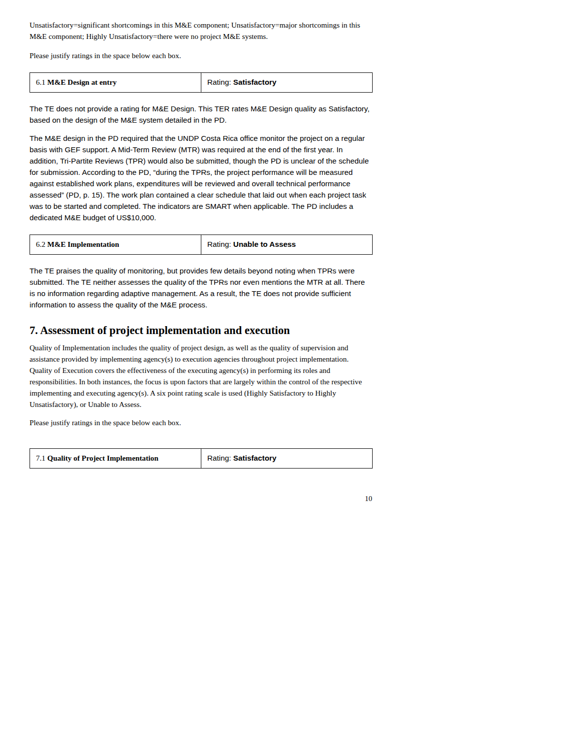Unsatisfactory=significant shortcomings in this M&E component; Unsatisfactory=major shortcomings in this M&E component; Highly Unsatisfactory=there were no project M&E systems.
Please justify ratings in the space below each box.
6.1 M&E Design at entry
Rating: Satisfactory
The TE does not provide a rating for M&E Design. This TER rates M&E Design quality as Satisfactory, based on the design of the M&E system detailed in the PD.
The M&E design in the PD required that the UNDP Costa Rica office monitor the project on a regular basis with GEF support. A Mid-Term Review (MTR) was required at the end of the first year. In addition, Tri-Partite Reviews (TPR) would also be submitted, though the PD is unclear of the schedule for submission. According to the PD, “during the TPRs, the project performance will be measured against established work plans, expenditures will be reviewed and overall technical performance assessed” (PD, p. 15). The work plan contained a clear schedule that laid out when each project task was to be started and completed. The indicators are SMART when applicable. The PD includes a dedicated M&E budget of US$10,000.
6.2 M&E Implementation
Rating: Unable to Assess
The TE praises the quality of monitoring, but provides few details beyond noting when TPRs were submitted. The TE neither assesses the quality of the TPRs nor even mentions the MTR at all. There is no information regarding adaptive management. As a result, the TE does not provide sufficient information to assess the quality of the M&E process.
7. Assessment of project implementation and execution
Quality of Implementation includes the quality of project design, as well as the quality of supervision and assistance provided by implementing agency(s) to execution agencies throughout project implementation. Quality of Execution covers the effectiveness of the executing agency(s) in performing its roles and responsibilities. In both instances, the focus is upon factors that are largely within the control of the respective implementing and executing agency(s). A six point rating scale is used (Highly Satisfactory to Highly Unsatisfactory), or Unable to Assess.
Please justify ratings in the space below each box.
7.1 Quality of Project Implementation
Rating: Satisfactory
10